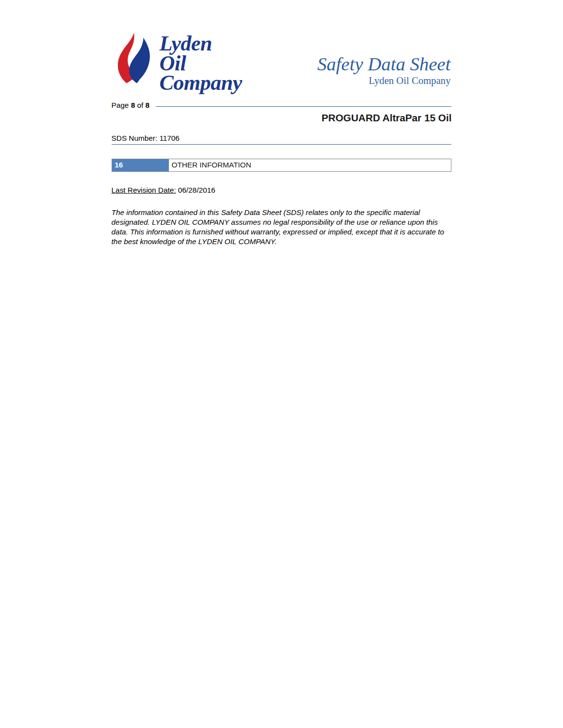Lyden Oil Company
Safety Data Sheet
Lyden Oil Company
Page 8 of 8
PROGUARD AltraPar 15 Oil
SDS Number: 11706
16
OTHER INFORMATION
Last Revision Date: 06/28/2016
The information contained in this Safety Data Sheet (SDS) relates only to the specific material designated. LYDEN OIL COMPANY assumes no legal responsibility of the use or reliance upon this data. This information is furnished without warranty, expressed or implied, except that it is accurate to the best knowledge of the LYDEN OIL COMPANY.